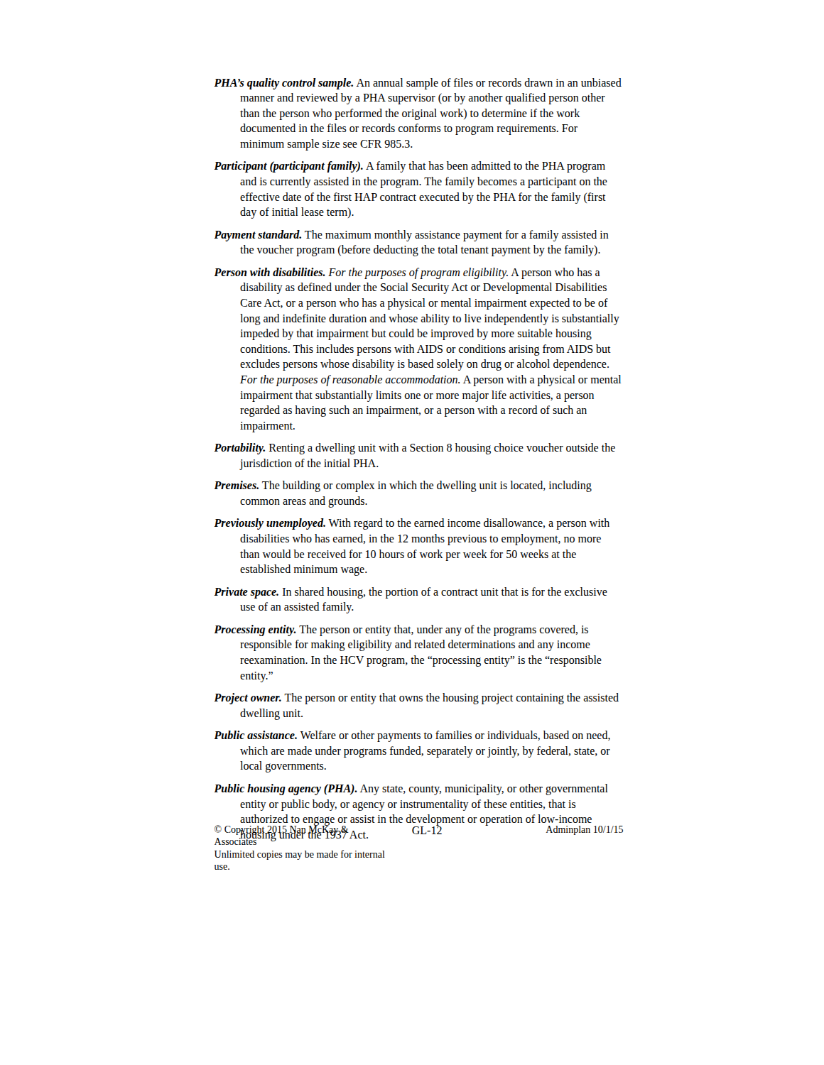PHA’s quality control sample. An annual sample of files or records drawn in an unbiased manner and reviewed by a PHA supervisor (or by another qualified person other than the person who performed the original work) to determine if the work documented in the files or records conforms to program requirements. For minimum sample size see CFR 985.3.
Participant (participant family). A family that has been admitted to the PHA program and is currently assisted in the program. The family becomes a participant on the effective date of the first HAP contract executed by the PHA for the family (first day of initial lease term).
Payment standard. The maximum monthly assistance payment for a family assisted in the voucher program (before deducting the total tenant payment by the family).
Person with disabilities. For the purposes of program eligibility. A person who has a disability as defined under the Social Security Act or Developmental Disabilities Care Act, or a person who has a physical or mental impairment expected to be of long and indefinite duration and whose ability to live independently is substantially impeded by that impairment but could be improved by more suitable housing conditions. This includes persons with AIDS or conditions arising from AIDS but excludes persons whose disability is based solely on drug or alcohol dependence. For the purposes of reasonable accommodation. A person with a physical or mental impairment that substantially limits one or more major life activities, a person regarded as having such an impairment, or a person with a record of such an impairment.
Portability. Renting a dwelling unit with a Section 8 housing choice voucher outside the jurisdiction of the initial PHA.
Premises. The building or complex in which the dwelling unit is located, including common areas and grounds.
Previously unemployed. With regard to the earned income disallowance, a person with disabilities who has earned, in the 12 months previous to employment, no more than would be received for 10 hours of work per week for 50 weeks at the established minimum wage.
Private space. In shared housing, the portion of a contract unit that is for the exclusive use of an assisted family.
Processing entity. The person or entity that, under any of the programs covered, is responsible for making eligibility and related determinations and any income reexamination. In the HCV program, the “processing entity” is the “responsible entity.”
Project owner. The person or entity that owns the housing project containing the assisted dwelling unit.
Public assistance. Welfare or other payments to families or individuals, based on need, which are made under programs funded, separately or jointly, by federal, state, or local governments.
Public housing agency (PHA). Any state, county, municipality, or other governmental entity or public body, or agency or instrumentality of these entities, that is authorized to engage or assist in the development or operation of low-income housing under the 1937 Act.
| © Copyright 2015 Nan McKay & Associates Unlimited copies may be made for internal use. | GL-12 | Adminplan 10/1/15 |